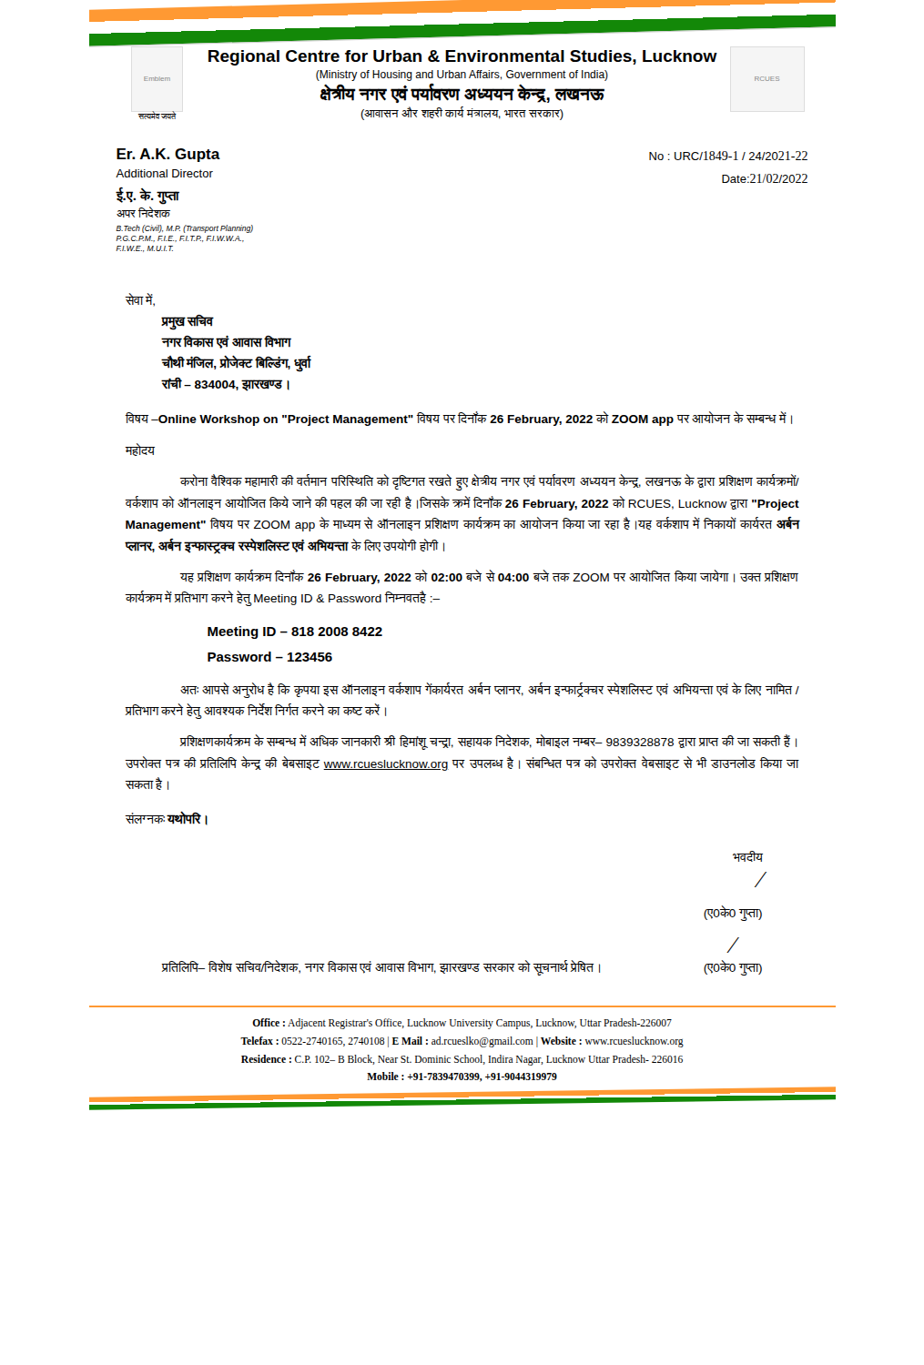Emblem
सत्यमेव जयते
Regional Centre for Urban & Environmental Studies, Lucknow
(Ministry of Housing and Urban Affairs, Government of India)
क्षेत्रीय नगर एवं पर्यावरण अध्ययन केन्द्र, लखनऊ
(आवासन और शहरी कार्य मंत्रालय, भारत सरकार)
RCUES
Er. A.K. Gupta
Additional Director
ई.ए. के. गुप्ता
अपर निदेशक
B.Tech (Civil), M.P. (Transport Planning)
P.G.C.P.M., F.I.E., F.I.T.P., F.I.W.W.A.,
F.I.W.E., M.U.I.T.
No : URC/1849-1 / 24/2021-22
Date:21/02/2022
सेवा में,
प्रमुख सचिव
नगर विकास एवं आवास विभाग
चौथी मंजिल, प्रोजेक्ट बिल्डिंग, धुर्वा
रांची – 834004, झारखण्ड।
विषय –Online Workshop on "Project Management" विषय पर दिनॉंक 26 February, 2022 को ZOOM app पर आयोजन के सम्बन्ध में।
महोदय
करोना वैश्विक महामारी की वर्तमान परिस्थिति को दृष्टिगत रखते हुए क्षेत्रीय नगर एवं पर्यावरण अध्ययन केन्द्र, लखनऊ के द्वारा प्रशिक्षण कार्यक्रमों/वर्कशाप को ऑनलाइन आयोजित किये जाने की पहल की जा रही है।जिसके क्रमें दिनॉंक 26 February, 2022 को RCUES, Lucknow द्वारा "Project Management" विषय पर ZOOM app के माध्यम से ऑनलाइन प्रशिक्षण कार्यक्रम का आयोजन किया जा रहा है।यह वर्कशाप में निकायों कार्यरत अर्बन प्लानर, अर्बन इन्फास्ट्रक्च रस्पेशलिस्ट एवं अभियन्ता के लिए उपयोगी होगी।
यह प्रशिक्षण कार्यक्रम दिनॉंक 26 February, 2022 को 02:00 बजे से 04:00 बजे तक ZOOM पर आयोजित किया जायेगा। उक्त प्रशिक्षण कार्यक्रम में प्रतिभाग करने हेतु Meeting ID & Password निम्नवतहै :–
Meeting ID – 818 2008 8422
Password – 123456
अतः आपसे अनुरोध है कि कृपया इस ऑनलाइन वर्कशाप गेंकार्यरत अर्बन प्लानर, अर्बन इन्फार्ट्रक्चर स्पेशलिस्ट एवं अभियन्ता एवं के लिए नामित /प्रतिभाग करने हेतु आवश्यक निर्देश निर्गत करने का कष्ट करें।
प्रशिक्षणकार्यक्रम के सम्बन्ध में अधिक जानकारी श्री हिमांशू चन्द्रा, सहायक निदेशक, मोबाइल नम्बर– 9839328878 द्वारा प्राप्त की जा सकती हैं। उपरोक्त पत्र की प्रतिलिपि केन्द्र की बेबसाइट www.rcueslucknow.org पर उपलब्ध है। संबन्धित पत्र को उपरोक्त वेबसाइट से भी डाउनलोड किया जा सकता है।
संलग्नकः यथोपरि।
भवदीय
⁄
(ए0के0 गुप्ता)
प्रतिलिपि– विशेष सचिव/निदेशक, नगर विकास एवं आवास विभाग, झारखण्ड सरकार को सूचनार्थ प्रेषित।
⁄
(ए0के0 गुप्ता)
Office : Adjacent Registrar's Office, Lucknow University Campus, Lucknow, Uttar Pradesh-226007
Telefax : 0522-2740165, 2740108 | E Mail : ad.rcueslko@gmail.com | Website : www.rcueslucknow.org
Residence : C.P. 102– B Block, Near St. Dominic School, Indira Nagar, Lucknow Uttar Pradesh- 226016
Mobile : +91-7839470399, +91-9044319979